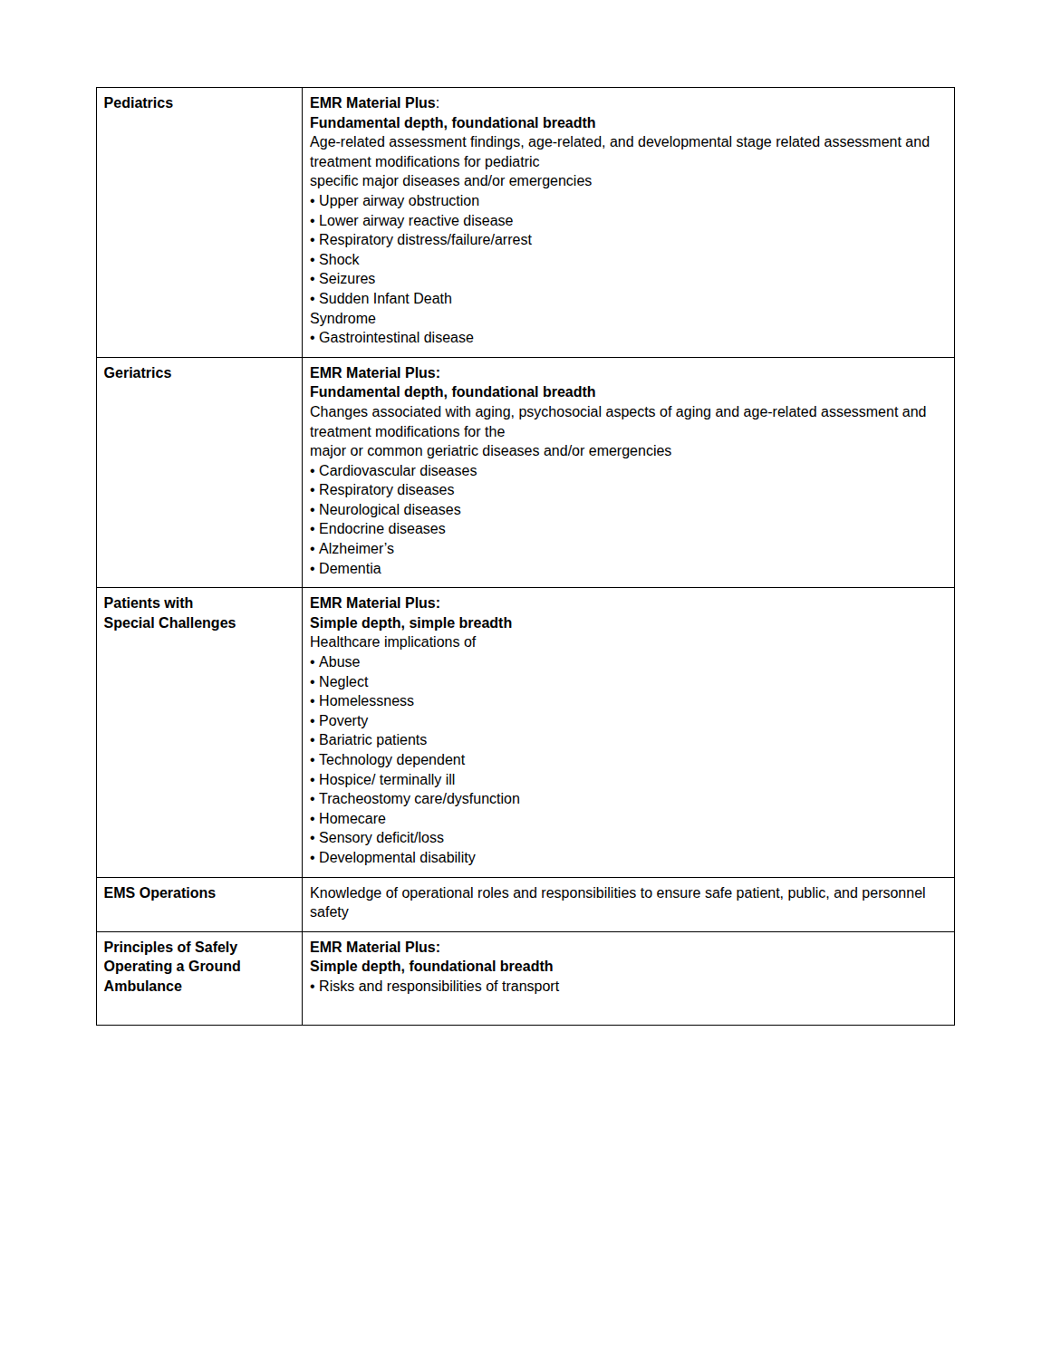| Pediatrics | EMR Material Plus : Fundamental depth, foundational breadth Age-related assessment findings, age-related, and developmental stage related assessment and treatment modifications for pediatric specific major diseases and/or emergencies Upper airway obstruction Lower airway reactive disease Respiratory distress/failure/arrest Shock Seizures Sudden Infant Death Syndrome Gastrointestinal disease |
| Geriatrics | EMR Material Plus: Fundamental depth, foundational breadth Changes associated with aging, psychosocial aspects of aging and age-related assessment and treatment modifications for the major or common geriatric diseases and/or emergencies Cardiovascular diseases Respiratory diseases Neurological diseases Endocrine diseases Alzheimer’s Dementia |
| Patients with Special Challenges | EMR Material Plus: Simple depth, simple breadth Healthcare implications of Abuse Neglect Homelessness Poverty Bariatric patients Technology dependent Hospice/ terminally ill Tracheostomy care/dysfunction Homecare Sensory deficit/loss Developmental disability |
| EMS Operations | Knowledge of operational roles and responsibilities to ensure safe patient, public, and personnel safety |
| Principles of Safely Operating a Ground Ambulance | EMR Material Plus: Simple depth, foundational breadth Risks and responsibilities of transport |